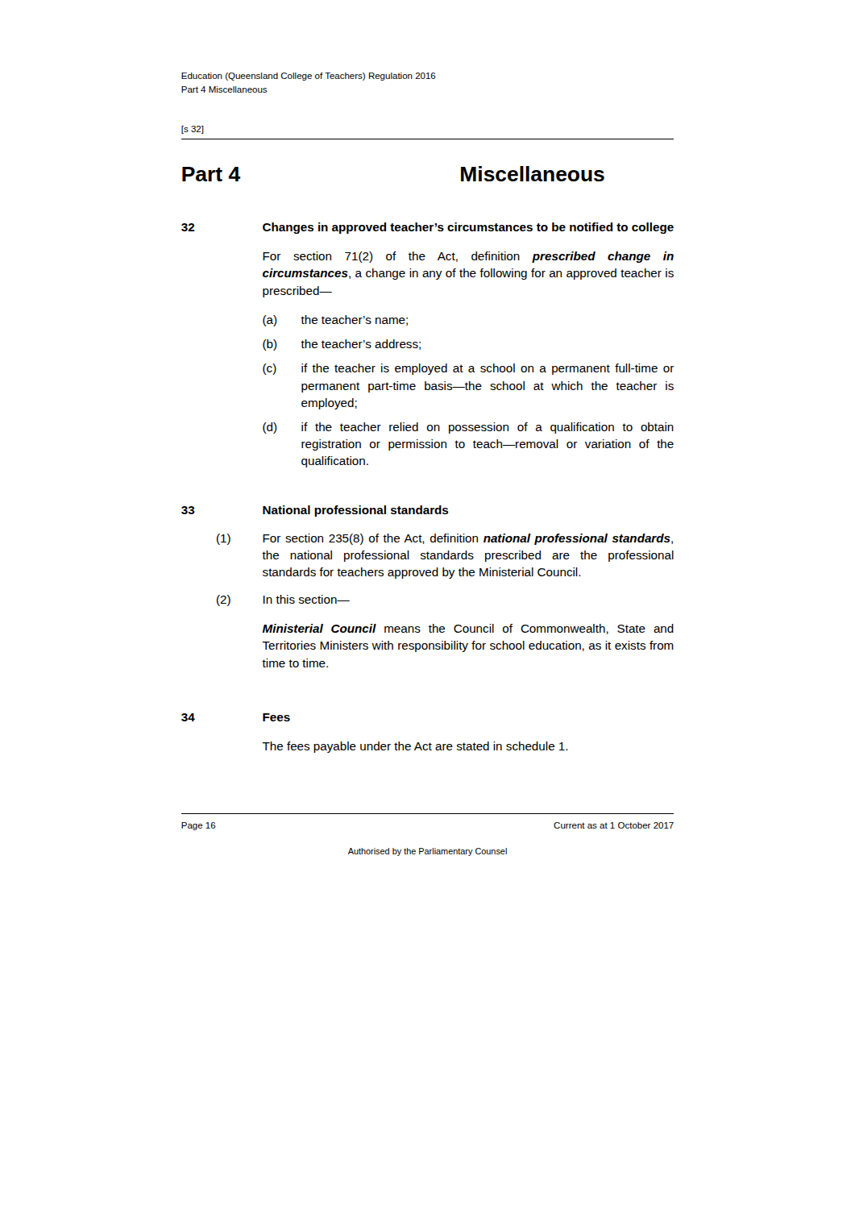Education (Queensland College of Teachers) Regulation 2016 Part 4 Miscellaneous
[s 32]
Part 4 Miscellaneous
32 Changes in approved teacher’s circumstances to be notified to college
For section 71(2) of the Act, definition prescribed change in circumstances, a change in any of the following for an approved teacher is prescribed—
(a) the teacher’s name;
(b) the teacher’s address;
(c) if the teacher is employed at a school on a permanent full-time or permanent part-time basis—the school at which the teacher is employed;
(d) if the teacher relied on possession of a qualification to obtain registration or permission to teach—removal or variation of the qualification.
33 National professional standards
(1) For section 235(8) of the Act, definition national professional standards, the national professional standards prescribed are the professional standards for teachers approved by the Ministerial Council.
(2) In this section—
Ministerial Council means the Council of Commonwealth, State and Territories Ministers with responsibility for school education, as it exists from time to time.
34 Fees
The fees payable under the Act are stated in schedule 1.
Page 16 Current as at 1 October 2017
Authorised by the Parliamentary Counsel